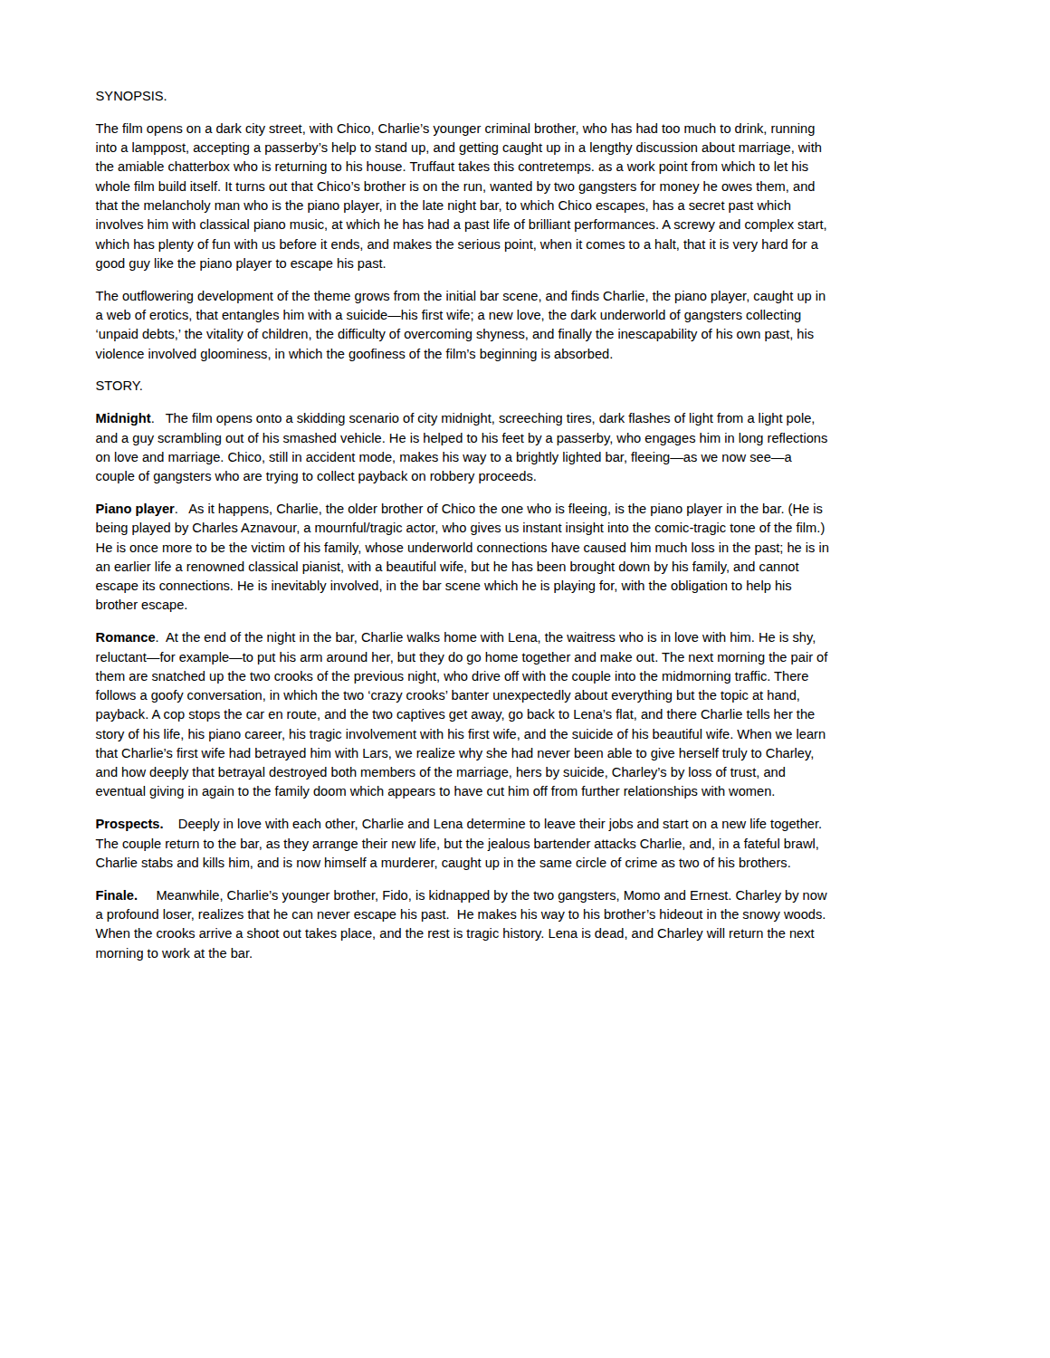SYNOPSIS.
The film opens on a dark city street, with Chico, Charlie’s younger criminal brother, who has had too much to drink, running into a lamppost, accepting a passerby’s help to stand up, and getting caught up in a lengthy discussion about marriage, with the amiable chatterbox who is returning to his house. Truffaut takes this contretemps. as a work point from which to let his whole film build itself. It turns out that Chico’s brother is on the run, wanted by two gangsters for money he owes them, and that the melancholy man who is the piano player, in the late night bar, to which Chico escapes, has a secret past which involves him with classical piano music, at which he has had a past life of brilliant performances. A screwy and complex start, which has plenty of fun with us before it ends, and makes the serious point, when it comes to a halt, that it is very hard for a good guy like the piano player to escape his past.
The outflowering development of the theme grows from the initial bar scene, and finds Charlie, the piano player, caught up in a web of erotics, that entangles him with a suicide—his first wife; a new love, the dark underworld of gangsters collecting ‘unpaid debts,’ the vitality of children, the difficulty of overcoming shyness, and finally the inescapability of his own past, his violence involved gloominess, in which the goofiness of the film’s beginning is absorbed.
STORY.
Midnight. The film opens onto a skidding scenario of city midnight, screeching tires, dark flashes of light from a light pole, and a guy scrambling out of his smashed vehicle. He is helped to his feet by a passerby, who engages him in long reflections on love and marriage. Chico, still in accident mode, makes his way to a brightly lighted bar, fleeing—as we now see—a couple of gangsters who are trying to collect payback on robbery proceeds.
Piano player. As it happens, Charlie, the older brother of Chico the one who is fleeing, is the piano player in the bar. (He is being played by Charles Aznavour, a mournful/tragic actor, who gives us instant insight into the comic-tragic tone of the film.) He is once more to be the victim of his family, whose underworld connections have caused him much loss in the past; he is in an earlier life a renowned classical pianist, with a beautiful wife, but he has been brought down by his family, and cannot escape its connections. He is inevitably involved, in the bar scene which he is playing for, with the obligation to help his brother escape.
Romance. At the end of the night in the bar, Charlie walks home with Lena, the waitress who is in love with him. He is shy, reluctant—for example—to put his arm around her, but they do go home together and make out. The next morning the pair of them are snatched up the two crooks of the previous night, who drive off with the couple into the midmorning traffic. There follows a goofy conversation, in which the two ‘crazy crooks’ banter unexpectedly about everything but the topic at hand, payback. A cop stops the car en route, and the two captives get away, go back to Lena’s flat, and there Charlie tells her the story of his life, his piano career, his tragic involvement with his first wife, and the suicide of his beautiful wife. When we learn that Charlie’s first wife had betrayed him with Lars, we realize why she had never been able to give herself truly to Charley, and how deeply that betrayal destroyed both members of the marriage, hers by suicide, Charley’s by loss of trust, and eventual giving in again to the family doom which appears to have cut him off from further relationships with women.
Prospects. Deeply in love with each other, Charlie and Lena determine to leave their jobs and start on a new life together. The couple return to the bar, as they arrange their new life, but the jealous bartender attacks Charlie, and, in a fateful brawl, Charlie stabs and kills him, and is now himself a murderer, caught up in the same circle of crime as two of his brothers.
Finale. Meanwhile, Charlie’s younger brother, Fido, is kidnapped by the two gangsters, Momo and Ernest. Charley by now a profound loser, realizes that he can never escape his past. He makes his way to his brother’s hideout in the snowy woods. When the crooks arrive a shoot out takes place, and the rest is tragic history. Lena is dead, and Charley will return the next morning to work at the bar.